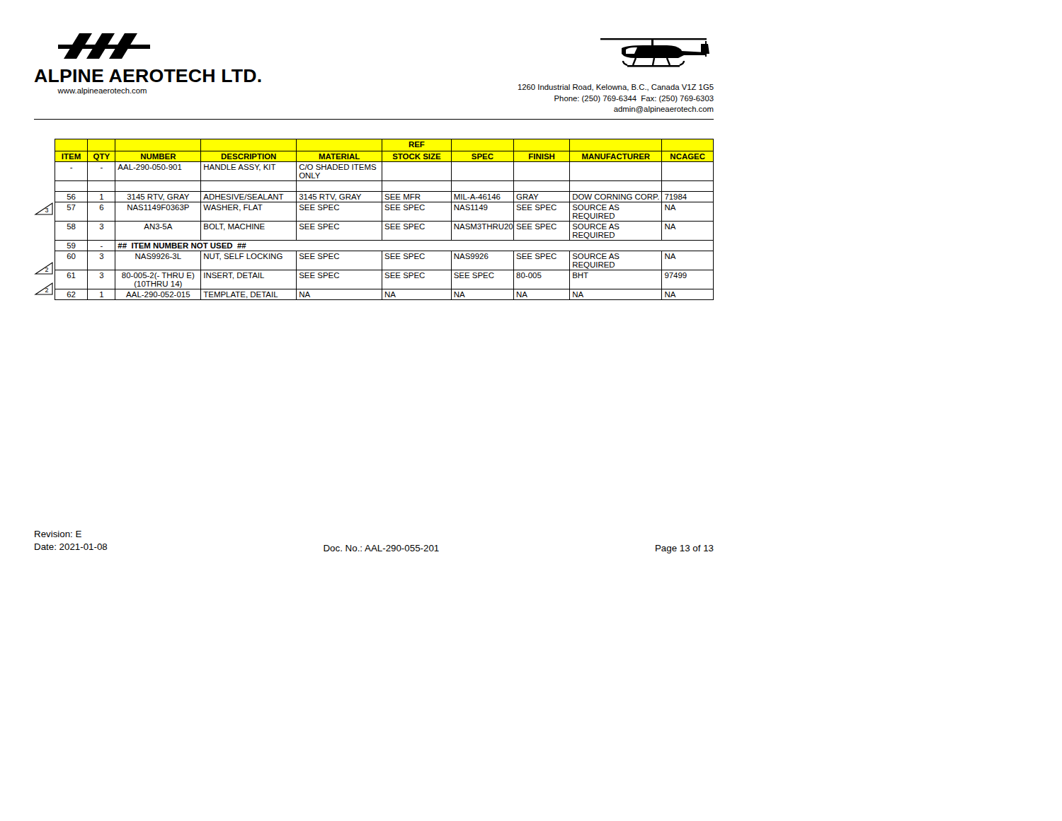ALPINE AEROTECH LTD.
www.alpineaerotech.com
1260 Industrial Road, Kelowna, B.C., Canada V1Z 1G5
Phone: (250) 769-6344 Fax: (250) 769-6303
admin@alpineaerotech.com
3
2
2
| | | | | | REF | | | | |
| --- | --- | --- | --- | --- | --- | --- | --- | --- | --- |
| ITEM | QTY | NUMBER | DESCRIPTION | MATERIAL | STOCK SIZE | SPEC | FINISH | MANUFACTURER | NCAGEC |
| - | - | AAL-290-050-901 | HANDLE ASSY, KIT | C/O SHADED ITEMS ONLY | | | | | |
| 56 | 1 | 3145 RTV, GRAY | ADHESIVE/SEALANT | 3145 RTV, GRAY | SEE MFR | MIL-A-46146 | GRAY | DOW CORNING CORP. | 71984 |
| 57 | 6 | NAS1149F0363P | WASHER, FLAT | SEE SPEC | SEE SPEC | NAS1149 | SEE SPEC | SOURCE AS REQUIRED | NA |
| 58 | 3 | AN3-5A | BOLT, MACHINE | SEE SPEC | SEE SPEC | NASM3THRU20 | SEE SPEC | SOURCE AS REQUIRED | NA |
| 59 | - | ## ITEM NUMBER NOT USED ## |
| 60 | 3 | NAS9926-3L | NUT, SELF LOCKING | SEE SPEC | SEE SPEC | NAS9926 | SEE SPEC | SOURCE AS REQUIRED | NA |
| 61 | 3 | 80-005-2(- THRU E)(10THRU 14) | INSERT, DETAIL | SEE SPEC | SEE SPEC | SEE SPEC | 80-005 | BHT | 97499 |
| 62 | 1 | AAL-290-052-015 | TEMPLATE, DETAIL | NA | NA | NA | NA | NA | NA |
Revision: E
Date: 2021-01-08
Doc. No.: AAL-290-055-201
Page 13 of 13